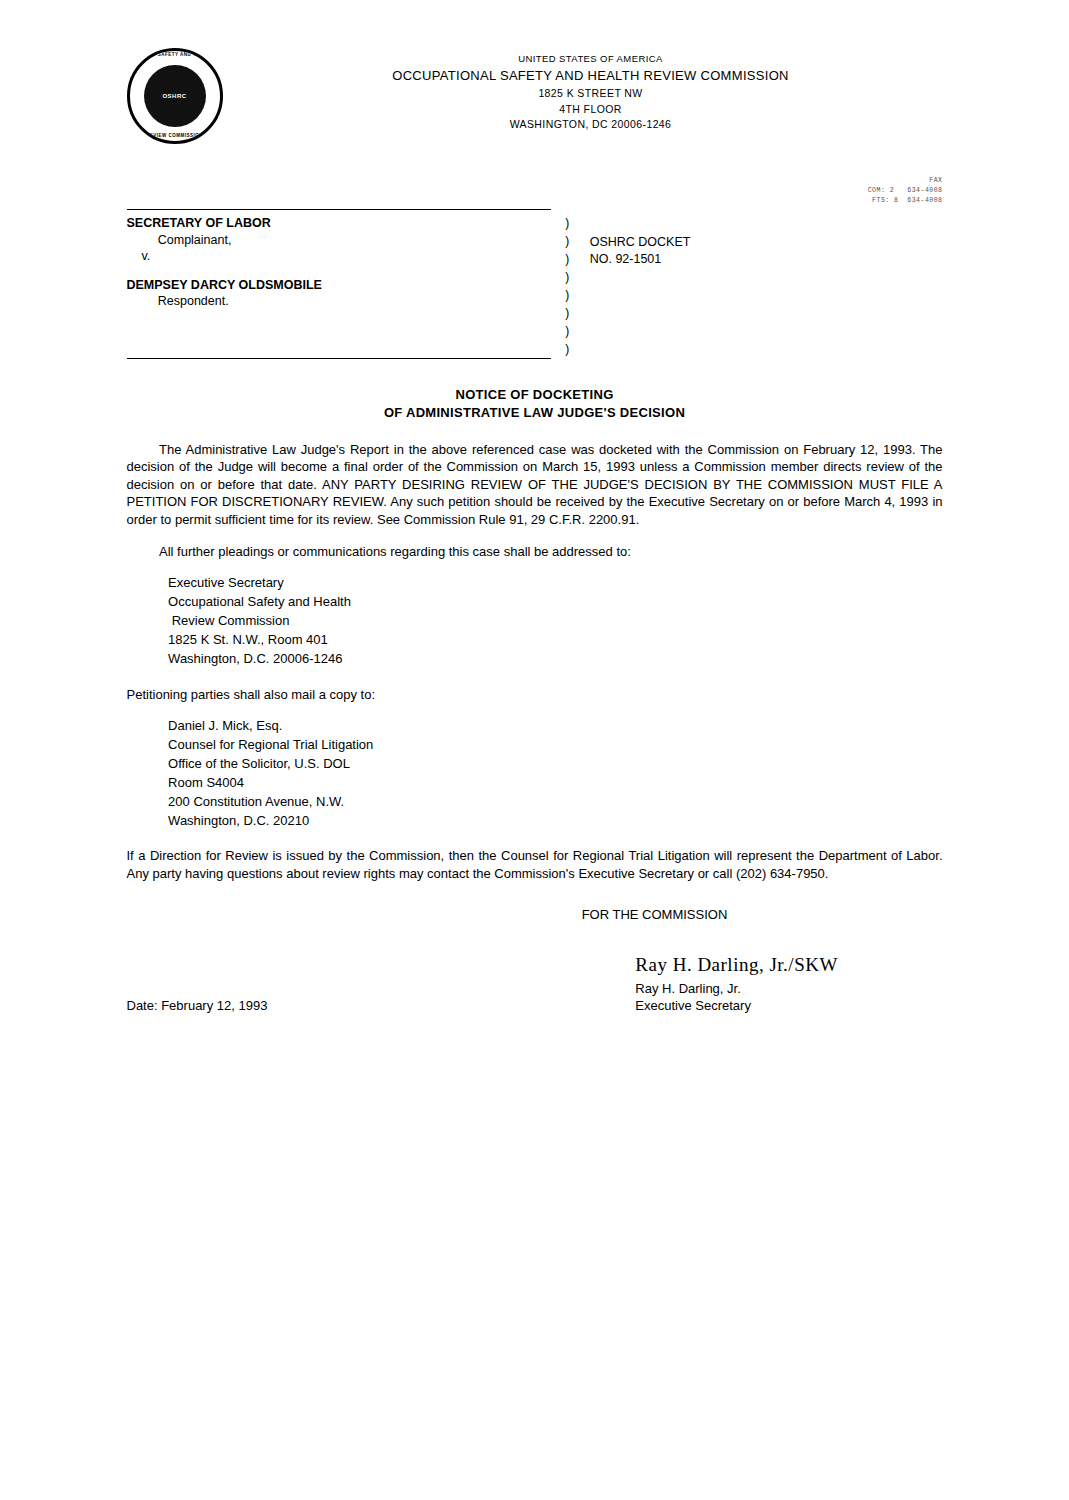★ SAFETY AND ★
OSHRC
★ REVIEW COMMISSION ★
UNITED STATES OF AMERICA
OCCUPATIONAL SAFETY AND HEALTH REVIEW COMMISSION
1825 K STREET NW
4TH FLOOR
WASHINGTON, DC 20006-1246
FAX
COM: 2 634-4008
FTS: 8 634-4008
| Secretary of Labor Complainant, v. Dempsey Darcy Oldsmobile Respondent. | ) ) ) ) ) ) ) ) | OSHRC DOCKET NO. 92-1501 |
Notice of Docketing
of Administrative Law Judge's Decision
The Administrative Law Judge's Report in the above referenced case was docketed with the Commission on February 12, 1993. The decision of the Judge will become a final order of the Commission on March 15, 1993 unless a Commission member directs review of the decision on or before that date. ANY PARTY DESIRING REVIEW OF THE JUDGE'S DECISION BY THE COMMISSION MUST FILE A PETITION FOR DISCRETIONARY REVIEW. Any such petition should be received by the Executive Secretary on or before March 4, 1993 in order to permit sufficient time for its review. See Commission Rule 91, 29 C.F.R. 2200.91.
All further pleadings or communications regarding this case shall be addressed to:
Executive Secretary
Occupational Safety and Health
Review Commission
1825 K St. N.W., Room 401
Washington, D.C. 20006-1246
Petitioning parties shall also mail a copy to:
Daniel J. Mick, Esq.
Counsel for Regional Trial Litigation
Office of the Solicitor, U.S. DOL
Room S4004
200 Constitution Avenue, N.W.
Washington, D.C. 20210
If a Direction for Review is issued by the Commission, then the Counsel for Regional Trial Litigation will represent the Department of Labor. Any party having questions about review rights may contact the Commission's Executive Secretary or call (202) 634-7950.
FOR THE COMMISSION
Date: February 12, 1993
Ray H. Darling, Jr./SKW
Ray H. Darling, Jr.
Executive Secretary